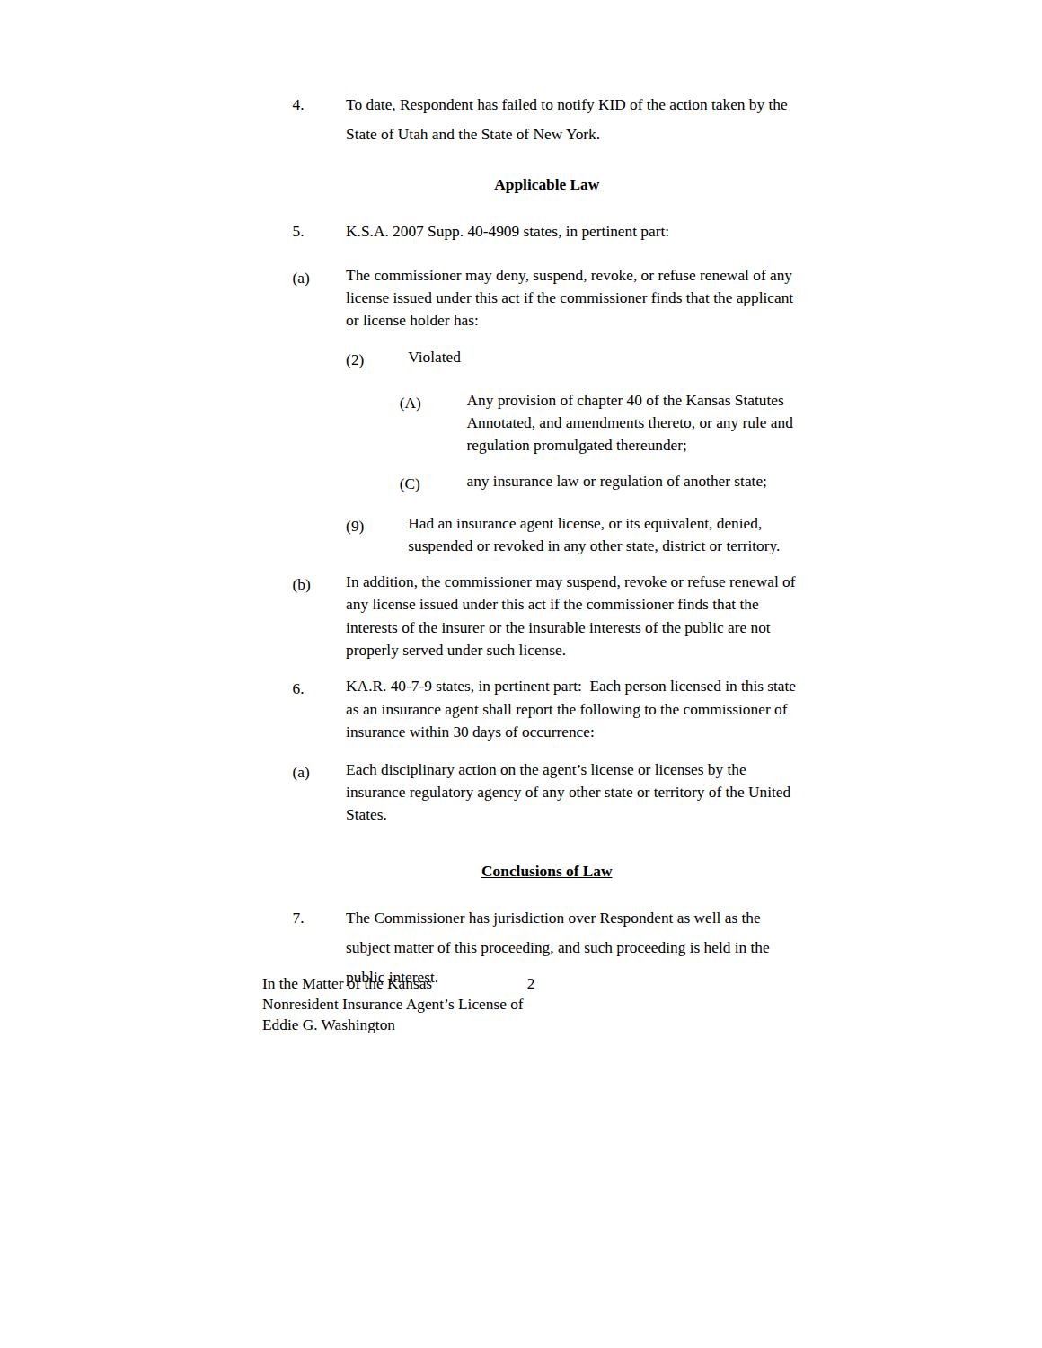4.
To date, Respondent has failed to notify KID of the action taken by the State of Utah and the State of New York.
Applicable Law
5.
K.S.A. 2007 Supp. 40-4909 states, in pertinent part:
(a)
The commissioner may deny, suspend, revoke, or refuse renewal of any license issued under this act if the commissioner finds that the applicant or license holder has:
(2)
Violated
(A)
Any provision of chapter 40 of the Kansas Statutes Annotated, and amendments thereto, or any rule and regulation promulgated thereunder;
(C)
any insurance law or regulation of another state;
(9)
Had an insurance agent license, or its equivalent, denied, suspended or revoked in any other state, district or territory.
(b)
In addition, the commissioner may suspend, revoke or refuse renewal of any license issued under this act if the commissioner finds that the interests of the insurer or the insurable interests of the public are not properly served under such license.
6.
KA.R. 40-7-9 states, in pertinent part: Each person licensed in this state as an insurance agent shall report the following to the commissioner of insurance within 30 days of occurrence:
(a)
Each disciplinary action on the agent’s license or licenses by the insurance regulatory agency of any other state or territory of the United States.
Conclusions of Law
7.
The Commissioner has jurisdiction over Respondent as well as the subject matter of this proceeding, and such proceeding is held in the public interest.
In the Matter of the Kansas
2
Nonresident Insurance Agent’s License of
Eddie G. Washington